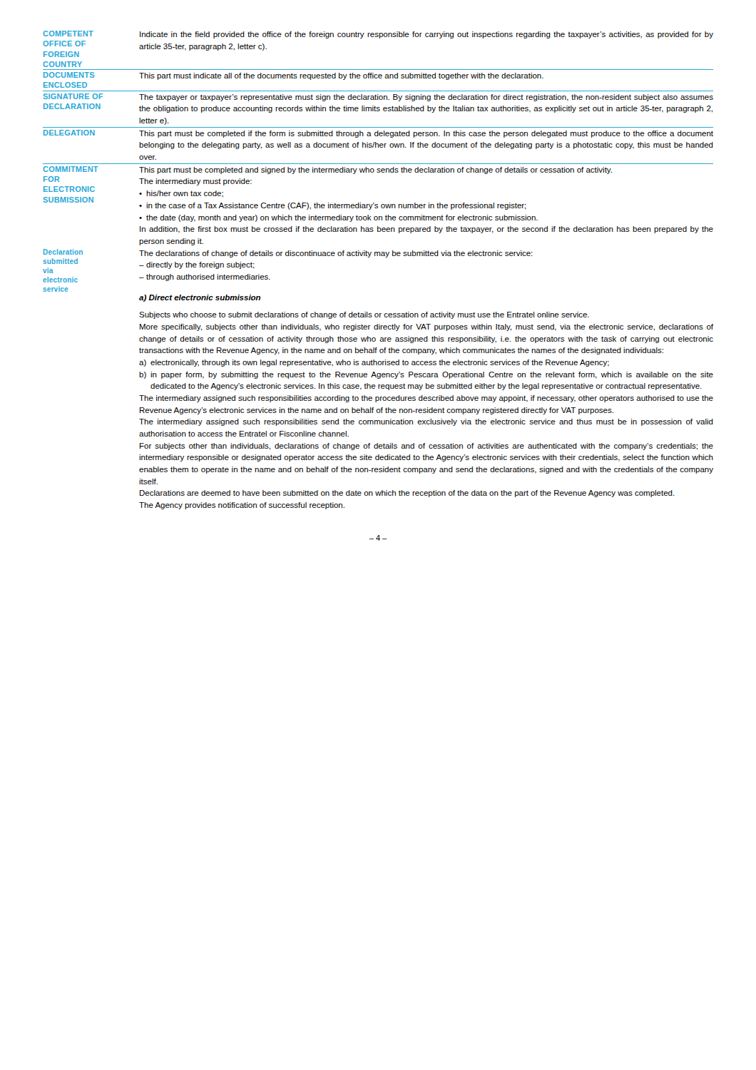| COMPETENT OFFICE OF FOREIGN COUNTRY | Indicate in the field provided the office of the foreign country responsible for carrying out inspections regarding the taxpayer’s activities, as provided for by article 35-ter, paragraph 2, letter c). |
| DOCUMENTS ENCLOSED | This part must indicate all of the documents requested by the office and submitted together with the declaration. |
| SIGNATURE OF DECLARATION | The taxpayer or taxpayer’s representative must sign the declaration. By signing the declaration for direct registration, the non-resident subject also assumes the obligation to produce accounting records within the time limits established by the Italian tax authorities, as explicitly set out in article 35-ter, paragraph 2, letter e). |
| DELEGATION | This part must be completed if the form is submitted through a delegated person. In this case the person delegated must produce to the office a document belonging to the delegating party, as well as a document of his/her own. If the document of the delegating party is a photostatic copy, this must be handed over. |
| COMMITMENT FOR ELECTRONIC SUBMISSION | This part must be completed and signed by the intermediary who sends the declaration of change of details or cessation of activity. The intermediary must provide: his/her own tax code; in the case of a Tax Assistance Centre (CAF), the intermediary’s own number in the professional register; the date (day, month and year) on which the intermediary took on the commitment for electronic submission. In addition, the first box must be crossed if the declaration has been prepared by the taxpayer, or the second if the declaration has been prepared by the person sending it. |
| Declaration submitted via electronic service | The declarations of change of details or discontinuace of activity may be submitted via the electronic service: directly by the foreign subject; through authorised intermediaries. a) Direct electronic submission Subjects who choose to submit declarations of change of details or cessation of activity must use the Entratel online service. More specifically, subjects other than individuals, who register directly for VAT purposes within Italy, must send, via the electronic service, declarations of change of details or of cessation of activity through those who are assigned this responsibility, i.e. the operators with the task of carrying out electronic transactions with the Revenue Agency, in the name and on behalf of the company, which communicates the names of the designated individuals: a) electronically, through its own legal representative, who is authorised to access the electronic services of the Revenue Agency; b) in paper form, by submitting the request to the Revenue Agency’s Pescara Operational Centre on the relevant form, which is available on the site dedicated to the Agency’s electronic services. In this case, the request may be submitted either by the legal representative or contractual representative. The intermediary assigned such responsibilities according to the procedures described above may appoint, if necessary, other operators authorised to use the Revenue Agency’s electronic services in the name and on behalf of the non-resident company registered directly for VAT purposes. The intermediary assigned such responsibilities send the communication exclusively via the electronic service and thus must be in possession of valid authorisation to access the Entratel or Fisconline channel. For subjects other than individuals, declarations of change of details and of cessation of activities are authenticated with the company’s credentials; the intermediary responsible or designated operator access the site dedicated to the Agency’s electronic services with their credentials, select the function which enables them to operate in the name and on behalf of the non-resident company and send the declarations, signed and with the credentials of the company itself. Declarations are deemed to have been submitted on the date on which the reception of the data on the part of the Revenue Agency was completed. The Agency provides notification of successful reception. |
– 4 –